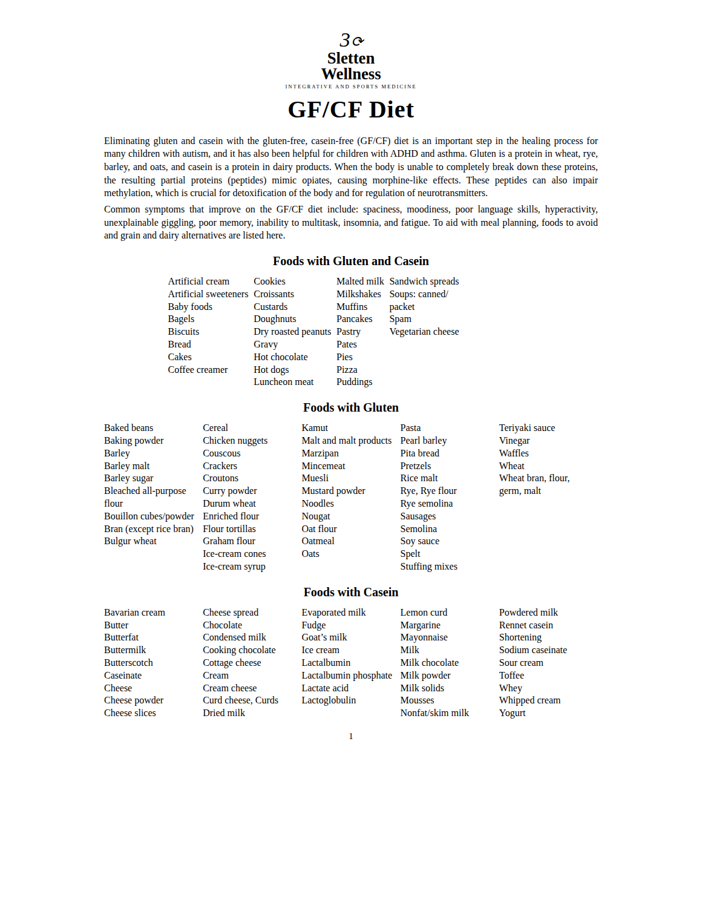3 ⟳
Sletten
Wellness
Integrative and Sports Medicine
GF/CF Diet
Eliminating gluten and casein with the gluten-free, casein-free (GF/CF) diet is an important step in the healing process for many children with autism, and it has also been helpful for children with ADHD and asthma. Gluten is a protein in wheat, rye, barley, and oats, and casein is a protein in dairy products. When the body is unable to completely break down these proteins, the resulting partial proteins (peptides) mimic opiates, causing morphine-like effects. These peptides can also impair methylation, which is crucial for detoxification of the body and for regulation of neurotransmitters.
Common symptoms that improve on the GF/CF diet include: spaciness, moodiness, poor language skills, hyperactivity, unexplainable giggling, poor memory, inability to multitask, insomnia, and fatigue. To aid with meal planning, foods to avoid and grain and dairy alternatives are listed here.
Foods with Gluten and Casein
| Artificial cream Artificial sweeteners Baby foods Bagels Biscuits Bread Cakes Coffee creamer | Cookies Croissants Custards Doughnuts Dry roasted peanuts Gravy Hot chocolate Hot dogs Luncheon meat | Malted milk Milkshakes Muffins Pancakes Pastry Pates Pies Pizza Puddings | Sandwich spreads Soups: canned/ packet Spam Vegetarian cheese |
Foods with Gluten
| Baked beans Baking powder Barley Barley malt Barley sugar Bleached all-purpose flour Bouillon cubes/powder Bran (except rice bran) Bulgur wheat | Cereal Chicken nuggets Couscous Crackers Croutons Curry powder Durum wheat Enriched flour Flour tortillas Graham flour Ice-cream cones Ice-cream syrup | Kamut Malt and malt products Marzipan Mincemeat Muesli Mustard powder Noodles Nougat Oat flour Oatmeal Oats | Pasta Pearl barley Pita bread Pretzels Rice malt Rye, Rye flour Rye semolina Sausages Semolina Soy sauce Spelt Stuffing mixes | Teriyaki sauce Vinegar Waffles Wheat Wheat bran, flour, germ, malt |
Foods with Casein
| Bavarian cream Butter Butterfat Buttermilk Butterscotch Caseinate Cheese Cheese powder Cheese slices | Cheese spread Chocolate Condensed milk Cooking chocolate Cottage cheese Cream Cream cheese Curd cheese, Curds Dried milk | Evaporated milk Fudge Goat’s milk Ice cream Lactalbumin Lactalbumin phosphate Lactate acid Lactoglobulin | Lemon curd Margarine Mayonnaise Milk Milk chocolate Milk powder Milk solids Mousses Nonfat/skim milk | Powdered milk Rennet casein Shortening Sodium caseinate Sour cream Toffee Whey Whipped cream Yogurt |
1